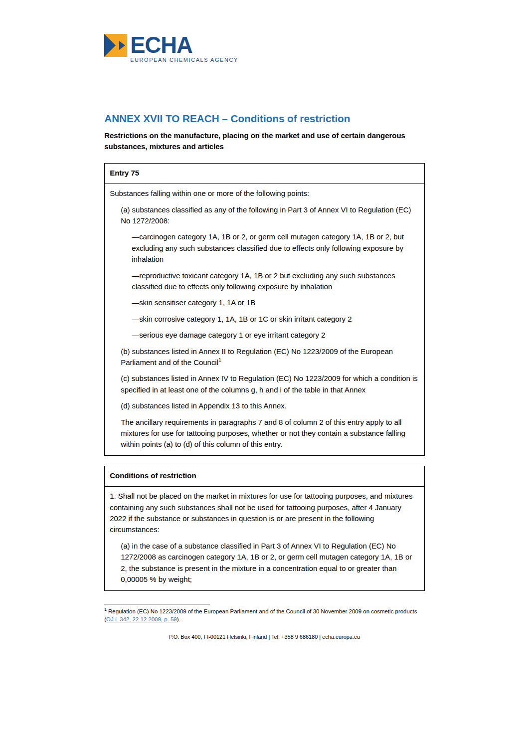ECHA
EUROPEAN CHEMICALS AGENCY
ANNEX XVII TO REACH – Conditions of restriction
Restrictions on the manufacture, placing on the market and use of certain dangerous substances, mixtures and articles
| Entry 75 |
| Substances falling within one or more of the following points: (a) substances classified as any of the following in Part 3 of Annex VI to Regulation (EC) No 1272/2008: —carcinogen category 1A, 1B or 2, or germ cell mutagen category 1A, 1B or 2, but excluding any such substances classified due to effects only following exposure by inhalation —reproductive toxicant category 1A, 1B or 2 but excluding any such substances classified due to effects only following exposure by inhalation —skin sensitiser category 1, 1A or 1B —skin corrosive category 1, 1A, 1B or 1C or skin irritant category 2 —serious eye damage category 1 or eye irritant category 2 (b) substances listed in Annex II to Regulation (EC) No 1223/2009 of the European Parliament and of the Council 1 (c) substances listed in Annex IV to Regulation (EC) No 1223/2009 for which a condition is specified in at least one of the columns g, h and i of the table in that Annex (d) substances listed in Appendix 13 to this Annex. The ancillary requirements in paragraphs 7 and 8 of column 2 of this entry apply to all mixtures for use for tattooing purposes, whether or not they contain a substance falling within points (a) to (d) of this column of this entry. |
| Conditions of restriction |
| 1. Shall not be placed on the market in mixtures for use for tattooing purposes, and mixtures containing any such substances shall not be used for tattooing purposes, after 4 January 2022 if the substance or substances in question is or are present in the following circumstances: (a) in the case of a substance classified in Part 3 of Annex VI to Regulation (EC) No 1272/2008 as carcinogen category 1A, 1B or 2, or germ cell mutagen category 1A, 1B or 2, the substance is present in the mixture in a concentration equal to or greater than 0,00005 % by weight; |
1 Regulation (EC) No 1223/2009 of the European Parliament and of the Council of 30 November 2009 on cosmetic products (OJ L 342, 22.12.2009, p. 59).
P.O. Box 400, FI-00121 Helsinki, Finland | Tel. +358 9 686180 | echa.europa.eu